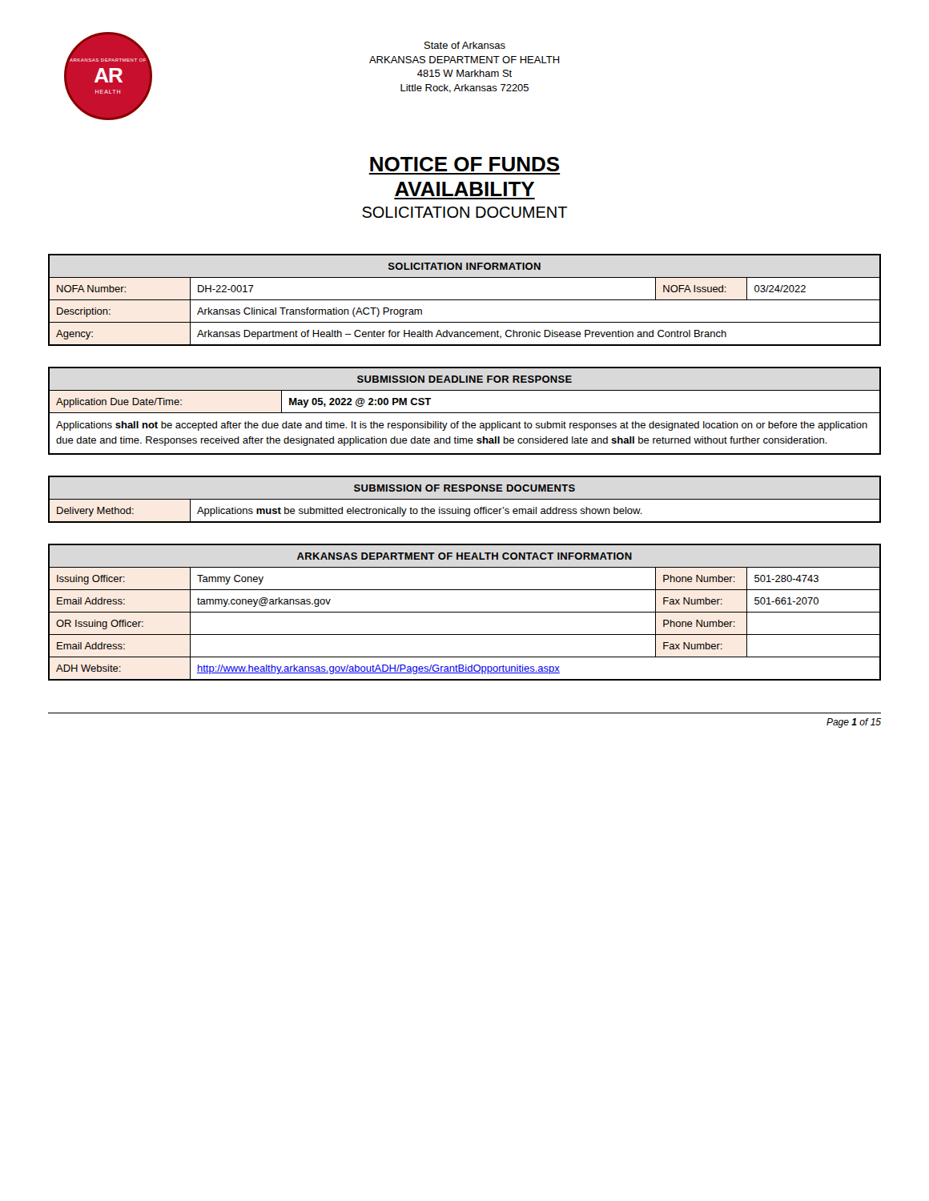Arkansas Department of
AR
Health
State of Arkansas
ARKANSAS DEPARTMENT OF HEALTH
4815 W Markham St
Little Rock, Arkansas 72205
NOTICE OF FUNDS
AVAILABILITY
SOLICITATION DOCUMENT
| SOLICITATION INFORMATION |
| --- |
| NOFA Number: | DH-22-0017 | NOFA Issued: | 03/24/2022 |
| Description: | Arkansas Clinical Transformation (ACT) Program |
| Agency: | Arkansas Department of Health – Center for Health Advancement, Chronic Disease Prevention and Control Branch |
| SUBMISSION DEADLINE FOR RESPONSE |
| --- |
| Application Due Date/Time: | May 05, 2022 @ 2:00 PM CST |
| Applications shall not be accepted after the due date and time. It is the responsibility of the applicant to submit responses at the designated location on or before the application due date and time. Responses received after the designated application due date and time shall be considered late and shall be returned without further consideration. |
| SUBMISSION OF RESPONSE DOCUMENTS |
| --- |
| Delivery Method: | Applications must be submitted electronically to the issuing officer’s email address shown below. |
| ARKANSAS DEPARTMENT OF HEALTH CONTACT INFORMATION |
| --- |
| Issuing Officer: | Tammy Coney | Phone Number: | 501-280-4743 |
| Email Address: | tammy.coney@arkansas.gov | Fax Number: | 501-661-2070 |
| OR Issuing Officer: | | Phone Number: | |
| Email Address: | | Fax Number: | |
| ADH Website: | http://www.healthy.arkansas.gov/aboutADH/Pages/GrantBidOpportunities.aspx |
Page 1 of 15